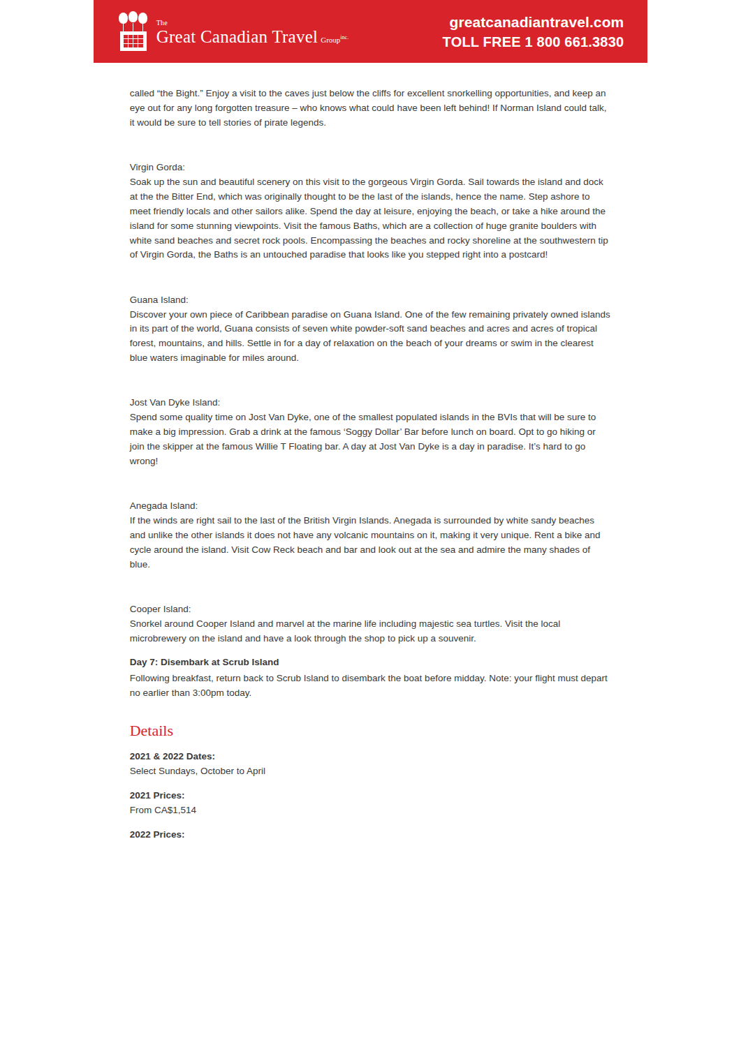The Great Canadian Travel Group inc.
greatcanadiantravel.com
TOLL FREE 1 800 661.3830
called “the Bight.” Enjoy a visit to the caves just below the cliffs for excellent snorkelling opportunities, and keep an eye out for any long forgotten treasure – who knows what could have been left behind! If Norman Island could talk, it would be sure to tell stories of pirate legends.
Virgin Gorda:
Soak up the sun and beautiful scenery on this visit to the gorgeous Virgin Gorda. Sail towards the island and dock at the the Bitter End, which was originally thought to be the last of the islands, hence the name. Step ashore to meet friendly locals and other sailors alike. Spend the day at leisure, enjoying the beach, or take a hike around the island for some stunning viewpoints. Visit the famous Baths, which are a collection of huge granite boulders with white sand beaches and secret rock pools. Encompassing the beaches and rocky shoreline at the southwestern tip of Virgin Gorda, the Baths is an untouched paradise that looks like you stepped right into a postcard!
Guana Island:
Discover your own piece of Caribbean paradise on Guana Island. One of the few remaining privately owned islands in its part of the world, Guana consists of seven white powder-soft sand beaches and acres and acres of tropical forest, mountains, and hills. Settle in for a day of relaxation on the beach of your dreams or swim in the clearest blue waters imaginable for miles around.
Jost Van Dyke Island:
Spend some quality time on Jost Van Dyke, one of the smallest populated islands in the BVIs that will be sure to make a big impression. Grab a drink at the famous ‘Soggy Dollar’ Bar before lunch on board. Opt to go hiking or join the skipper at the famous Willie T Floating bar. A day at Jost Van Dyke is a day in paradise. It’s hard to go wrong!
Anegada Island:
If the winds are right sail to the last of the British Virgin Islands. Anegada is surrounded by white sandy beaches and unlike the other islands it does not have any volcanic mountains on it, making it very unique. Rent a bike and cycle around the island. Visit Cow Reck beach and bar and look out at the sea and admire the many shades of blue.
Cooper Island:
Snorkel around Cooper Island and marvel at the marine life including majestic sea turtles. Visit the local microbrewery on the island and have a look through the shop to pick up a souvenir.
Day 7: Disembark at Scrub Island
Following breakfast, return back to Scrub Island to disembark the boat before midday. Note: your flight must depart no earlier than 3:00pm today.
Details
2021 & 2022 Dates:
Select Sundays, October to April
2021 Prices:
From CA$1,514
2022 Prices: